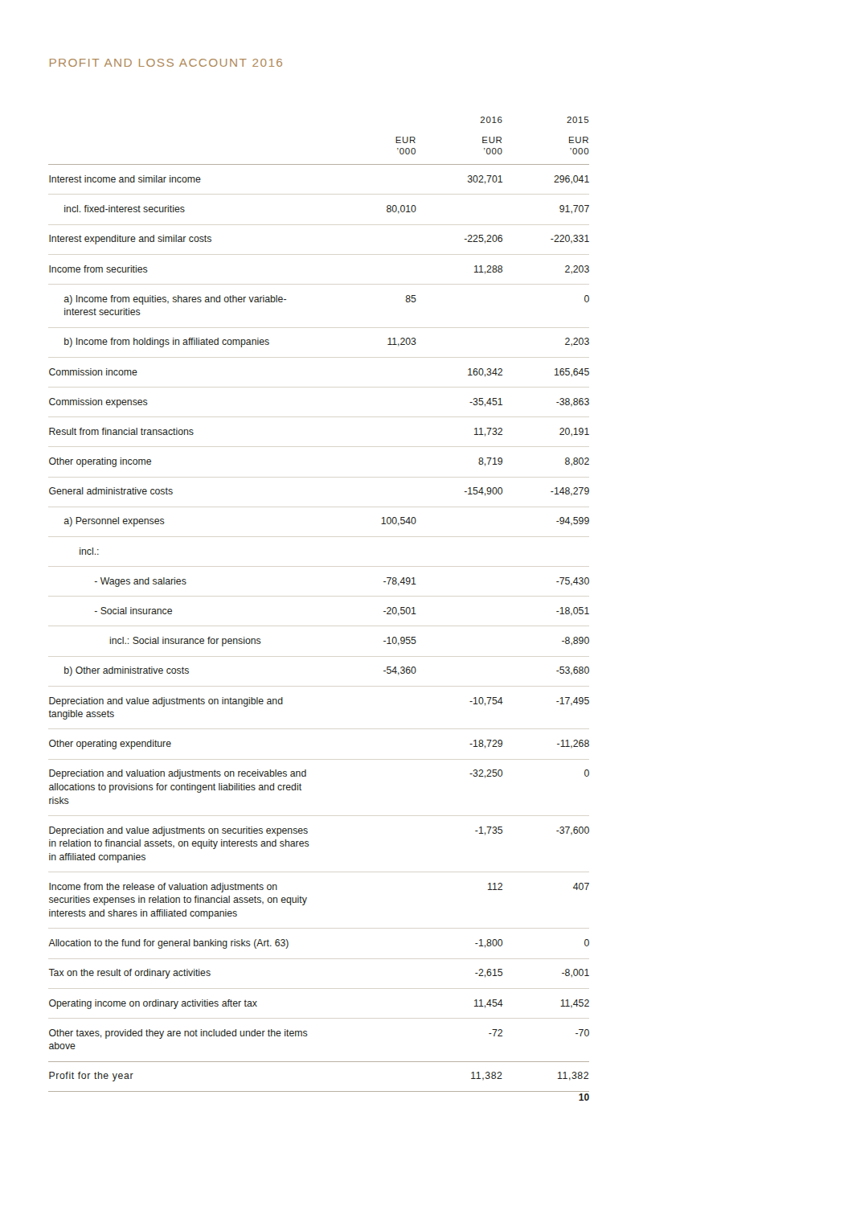Profit and loss account 2016
| | | 2016 | 2015 |
| --- | --- | --- | --- |
| | EUR ’000 | EUR ’000 | EUR ’000 |
| Interest income and similar income | | 302,701 | 296,041 |
| incl. fixed-interest securities | 80,010 | | 91,707 |
| Interest expenditure and similar costs | | -225,206 | -220,331 |
| Income from securities | | 11,288 | 2,203 |
| a) Income from equities, shares and other variable-interest securities | 85 | | 0 |
| b) Income from holdings in affiliated companies | 11,203 | | 2,203 |
| Commission income | | 160,342 | 165,645 |
| Commission expenses | | -35,451 | -38,863 |
| Result from financial transactions | | 11,732 | 20,191 |
| Other operating income | | 8,719 | 8,802 |
| General administrative costs | | -154,900 | -148,279 |
| a) Personnel expenses | 100,540 | | -94,599 |
| incl.: | | | |
| - Wages and salaries | -78,491 | | -75,430 |
| - Social insurance | -20,501 | | -18,051 |
| incl.: Social insurance for pensions | -10,955 | | -8,890 |
| b) Other administrative costs | -54,360 | | -53,680 |
| Depreciation and value adjustments on intangible and tangible assets | | -10,754 | -17,495 |
| Other operating expenditure | | -18,729 | -11,268 |
| Depreciation and valuation adjustments on receivables and allocations to provisions for contingent liabilities and credit risks | | -32,250 | 0 |
| Depreciation and value adjustments on securities expenses in relation to financial assets, on equity interests and shares in affiliated companies | | -1,735 | -37,600 |
| Income from the release of valuation adjustments on securities expenses in relation to financial assets, on equity interests and shares in affiliated companies | | 112 | 407 |
| Allocation to the fund for general banking risks (Art. 63) | | -1,800 | 0 |
| Tax on the result of ordinary activities | | -2,615 | -8,001 |
| Operating income on ordinary activities after tax | | 11,454 | 11,452 |
| Other taxes, provided they are not included under the items above | | -72 | -70 |
| Profit for the year | | 11,382 | 11,382 |
10